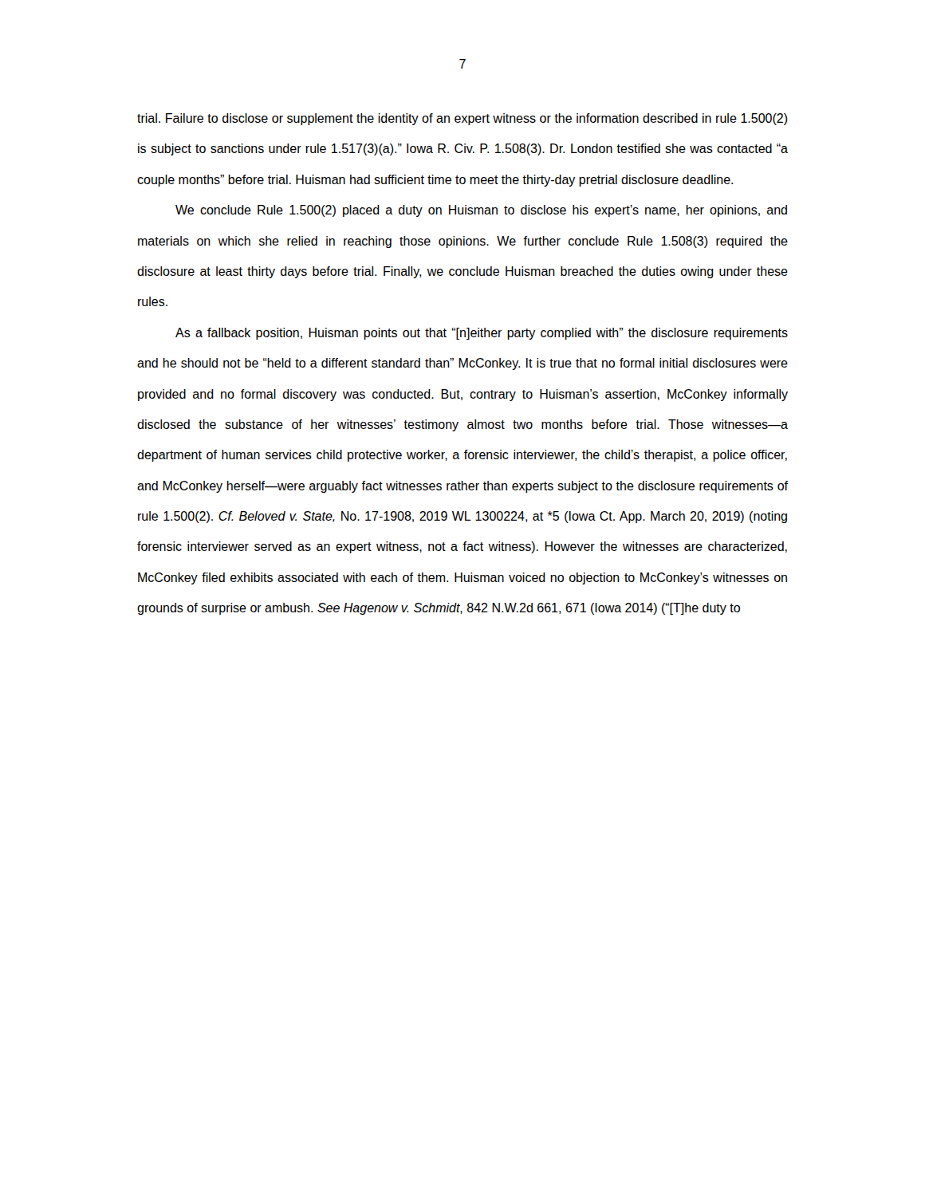7
trial. Failure to disclose or supplement the identity of an expert witness or the information described in rule 1.500(2) is subject to sanctions under rule 1.517(3)(a).” Iowa R. Civ. P. 1.508(3). Dr. London testified she was contacted “a couple months” before trial. Huisman had sufficient time to meet the thirty-day pretrial disclosure deadline.
We conclude Rule 1.500(2) placed a duty on Huisman to disclose his expert’s name, her opinions, and materials on which she relied in reaching those opinions. We further conclude Rule 1.508(3) required the disclosure at least thirty days before trial. Finally, we conclude Huisman breached the duties owing under these rules.
As a fallback position, Huisman points out that “[n]either party complied with” the disclosure requirements and he should not be “held to a different standard than” McConkey. It is true that no formal initial disclosures were provided and no formal discovery was conducted. But, contrary to Huisman’s assertion, McConkey informally disclosed the substance of her witnesses’ testimony almost two months before trial. Those witnesses—a department of human services child protective worker, a forensic interviewer, the child’s therapist, a police officer, and McConkey herself—were arguably fact witnesses rather than experts subject to the disclosure requirements of rule 1.500(2). Cf. Beloved v. State, No. 17-1908, 2019 WL 1300224, at *5 (Iowa Ct. App. March 20, 2019) (noting forensic interviewer served as an expert witness, not a fact witness). However the witnesses are characterized, McConkey filed exhibits associated with each of them. Huisman voiced no objection to McConkey’s witnesses on grounds of surprise or ambush. See Hagenow v. Schmidt, 842 N.W.2d 661, 671 (Iowa 2014) (“[T]he duty to